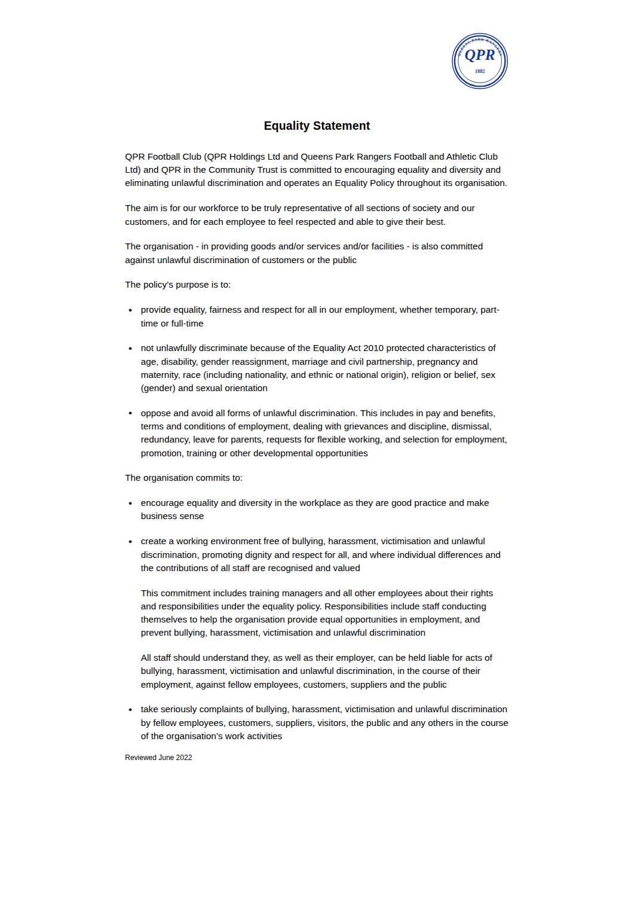QPR 1882 QUEENS PARK RANGERS
Equality Statement
QPR Football Club (QPR Holdings Ltd and Queens Park Rangers Football and Athletic Club Ltd) and QPR in the Community Trust is committed to encouraging equality and diversity and eliminating unlawful discrimination and operates an Equality Policy throughout its organisation.
The aim is for our workforce to be truly representative of all sections of society and our customers, and for each employee to feel respected and able to give their best.
The organisation - in providing goods and/or services and/or facilities - is also committed against unlawful discrimination of customers or the public
The policy’s purpose is to:
provide equality, fairness and respect for all in our employment, whether temporary, part-time or full-time
not unlawfully discriminate because of the Equality Act 2010 protected characteristics of age, disability, gender reassignment, marriage and civil partnership, pregnancy and maternity, race (including nationality, and ethnic or national origin), religion or belief, sex (gender) and sexual orientation
oppose and avoid all forms of unlawful discrimination. This includes in pay and benefits, terms and conditions of employment, dealing with grievances and discipline, dismissal, redundancy, leave for parents, requests for flexible working, and selection for employment, promotion, training or other developmental opportunities
The organisation commits to:
encourage equality and diversity in the workplace as they are good practice and make business sense
create a working environment free of bullying, harassment, victimisation and unlawful discrimination, promoting dignity and respect for all, and where individual differences and the contributions of all staff are recognised and valued
This commitment includes training managers and all other employees about their rights and responsibilities under the equality policy. Responsibilities include staff conducting themselves to help the organisation provide equal opportunities in employment, and prevent bullying, harassment, victimisation and unlawful discrimination
All staff should understand they, as well as their employer, can be held liable for acts of bullying, harassment, victimisation and unlawful discrimination, in the course of their employment, against fellow employees, customers, suppliers and the public
take seriously complaints of bullying, harassment, victimisation and unlawful discrimination by fellow employees, customers, suppliers, visitors, the public and any others in the course of the organisation’s work activities
Reviewed June 2022